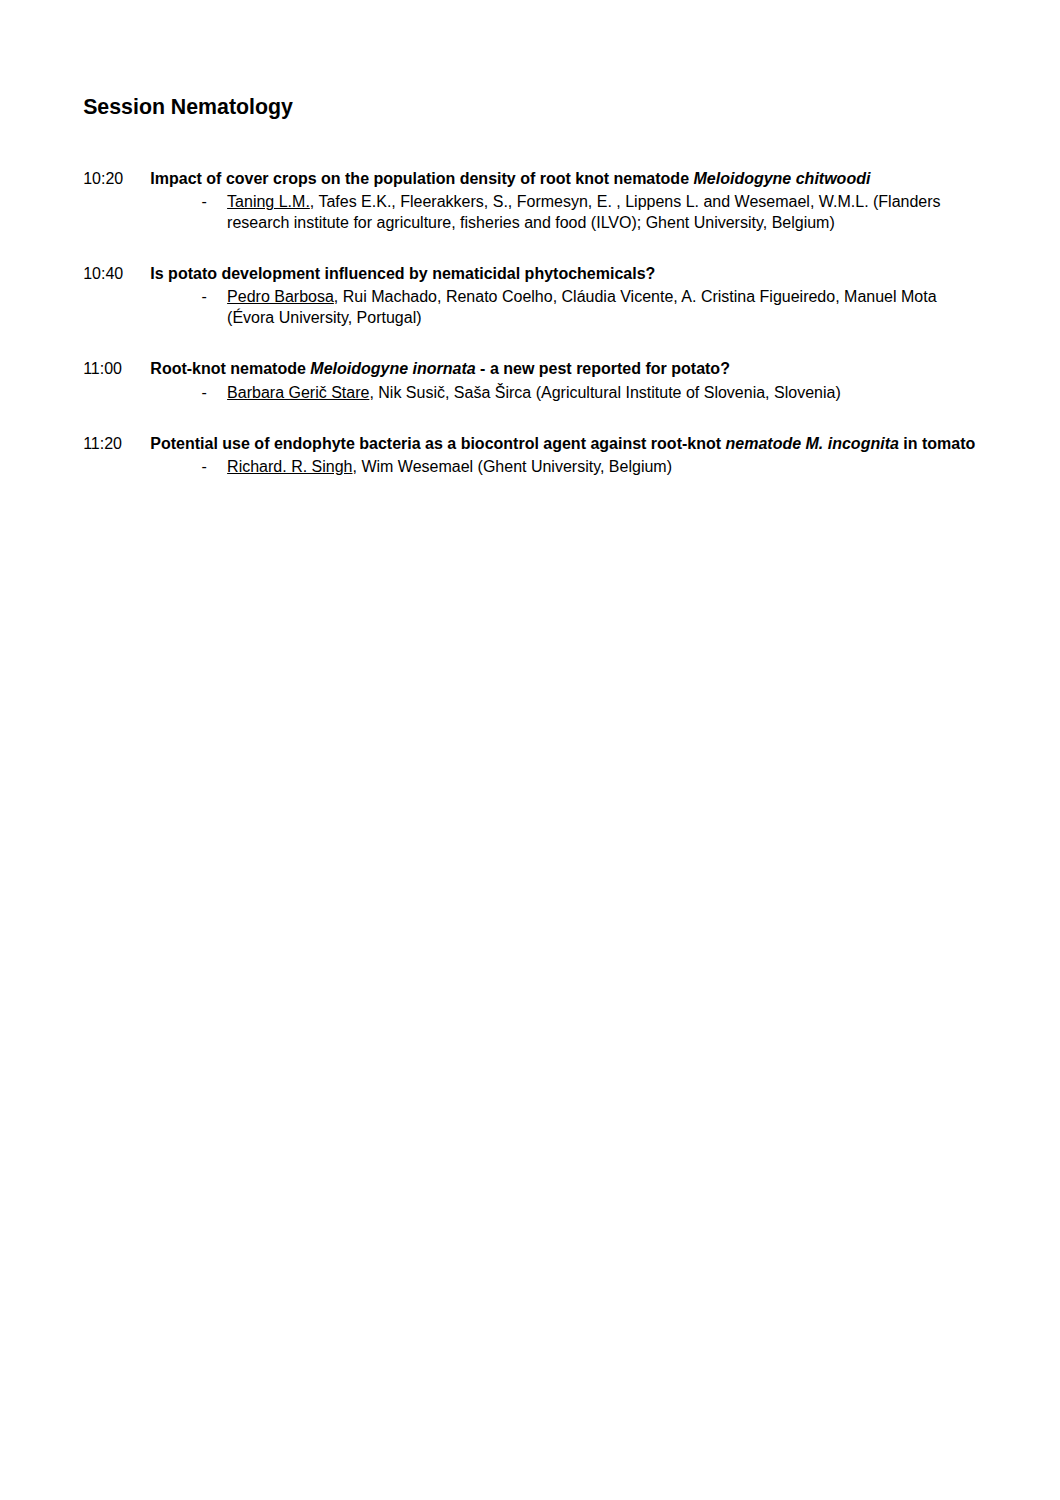Session Nematology
10:20
Impact of cover crops on the population density of root knot nematode Meloidogyne chitwoodi
-
Taning L.M., Tafes E.K., Fleerakkers, S., Formesyn, E. , Lippens L. and Wesemael, W.M.L. (Flanders research institute for agriculture, fisheries and food (ILVO); Ghent University, Belgium)
10:40
Is potato development influenced by nematicidal phytochemicals?
-
Pedro Barbosa, Rui Machado, Renato Coelho, Cláudia Vicente, A. Cristina Figueiredo, Manuel Mota (Évora University, Portugal)
11:00
Root-knot nematode Meloidogyne inornata - a new pest reported for potato?
-
Barbara Gerič Stare, Nik Susič, Saša Širca (Agricultural Institute of Slovenia, Slovenia)
11:20
Potential use of endophyte bacteria as a biocontrol agent against root-knot nematode M. incognita in tomato
-
Richard. R. Singh, Wim Wesemael (Ghent University, Belgium)